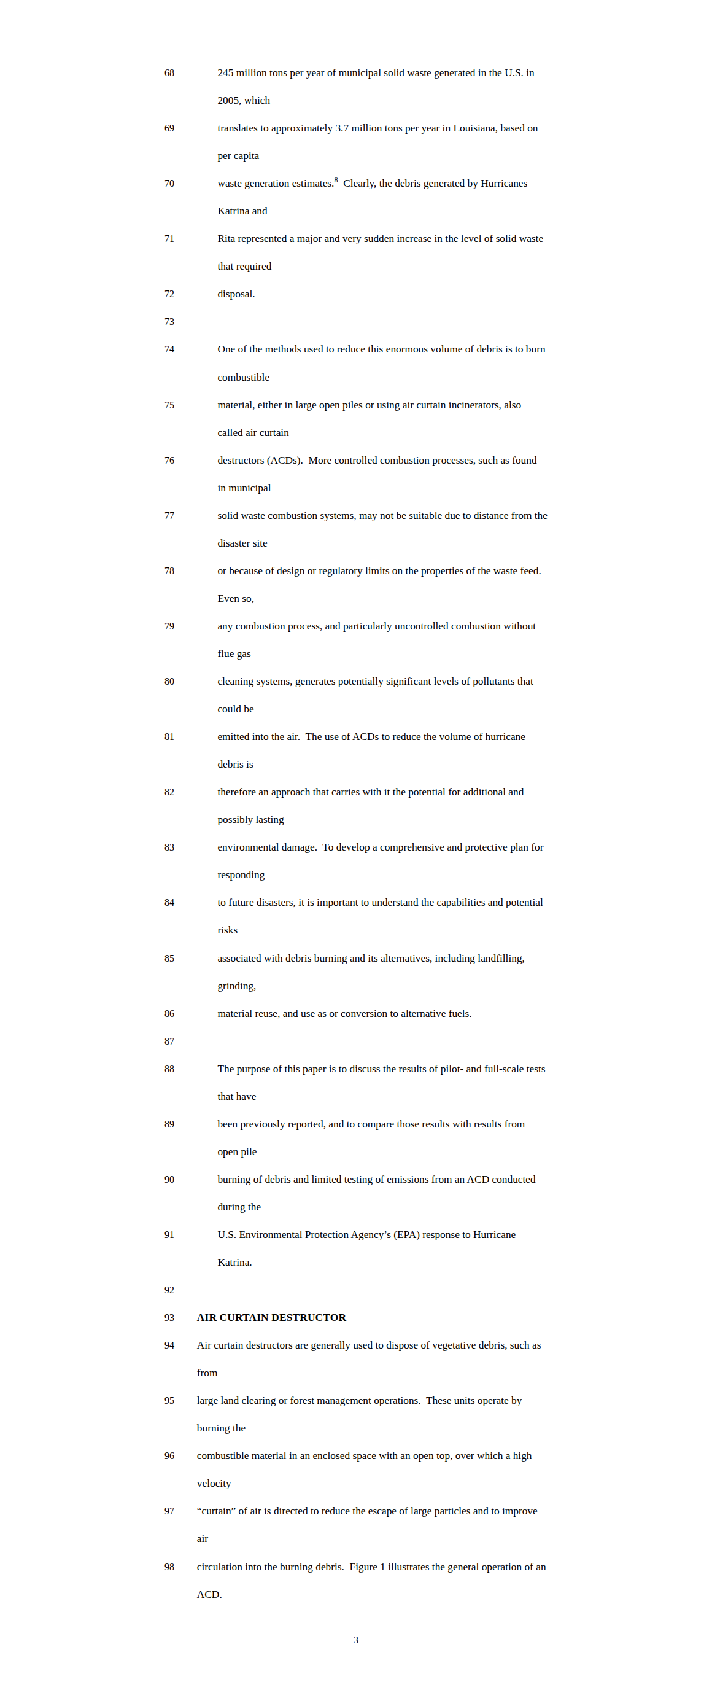68 245 million tons per year of municipal solid waste generated in the U.S. in 2005, which
69 translates to approximately 3.7 million tons per year in Louisiana, based on per capita
70 waste generation estimates.8 Clearly, the debris generated by Hurricanes Katrina and
71 Rita represented a major and very sudden increase in the level of solid waste that required
72 disposal.
73
74 One of the methods used to reduce this enormous volume of debris is to burn combustible
75 material, either in large open piles or using air curtain incinerators, also called air curtain
76 destructors (ACDs). More controlled combustion processes, such as found in municipal
77 solid waste combustion systems, may not be suitable due to distance from the disaster site
78 or because of design or regulatory limits on the properties of the waste feed. Even so,
79 any combustion process, and particularly uncontrolled combustion without flue gas
80 cleaning systems, generates potentially significant levels of pollutants that could be
81 emitted into the air. The use of ACDs to reduce the volume of hurricane debris is
82 therefore an approach that carries with it the potential for additional and possibly lasting
83 environmental damage. To develop a comprehensive and protective plan for responding
84 to future disasters, it is important to understand the capabilities and potential risks
85 associated with debris burning and its alternatives, including landfilling, grinding,
86 material reuse, and use as or conversion to alternative fuels.
87
88 The purpose of this paper is to discuss the results of pilot- and full-scale tests that have
89 been previously reported, and to compare those results with results from open pile
90 burning of debris and limited testing of emissions from an ACD conducted during the
91 U.S. Environmental Protection Agency’s (EPA) response to Hurricane Katrina.
92
93
AIR CURTAIN DESTRUCTOR
94 Air curtain destructors are generally used to dispose of vegetative debris, such as from
95 large land clearing or forest management operations. These units operate by burning the
96 combustible material in an enclosed space with an open top, over which a high velocity
97 “curtain” of air is directed to reduce the escape of large particles and to improve air
98 circulation into the burning debris. Figure 1 illustrates the general operation of an ACD.
3